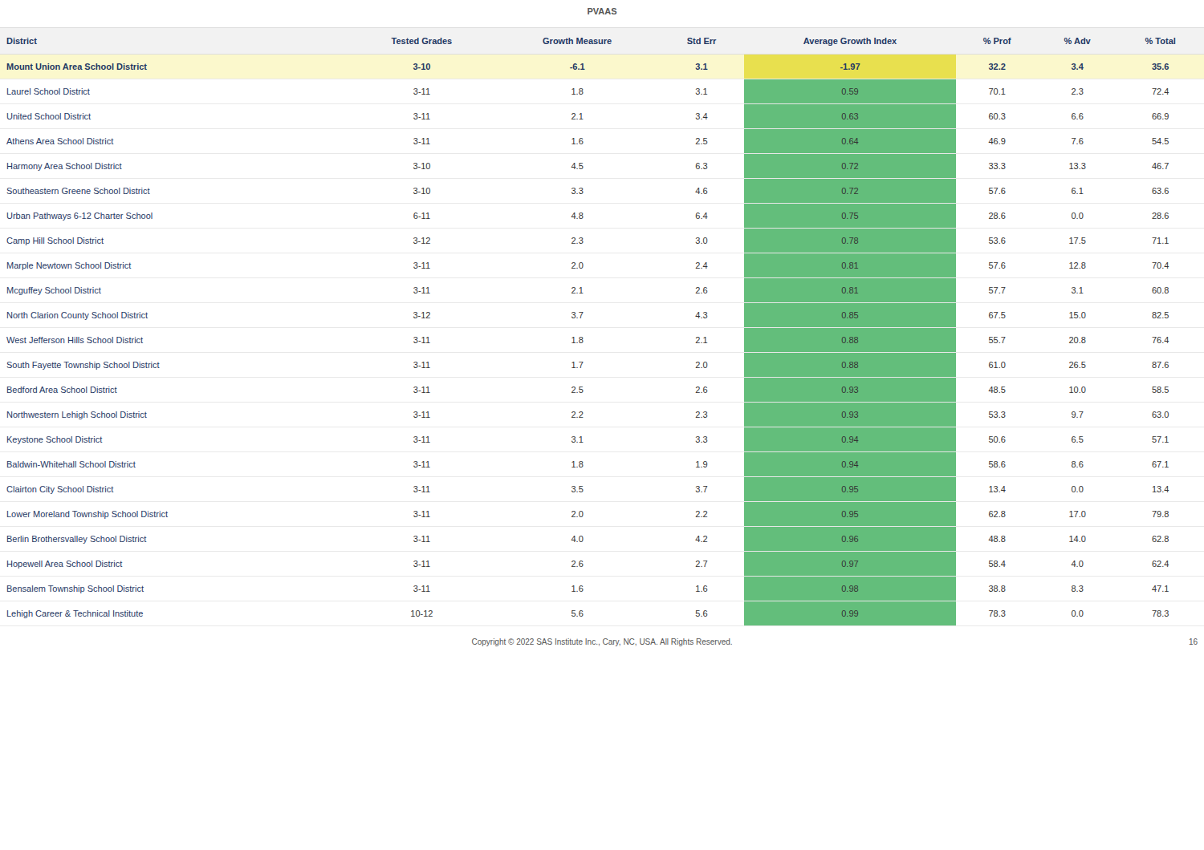PVAAS
| District | Tested Grades | Growth Measure | Std Err | Average Growth Index | % Prof | % Adv | % Total |
| --- | --- | --- | --- | --- | --- | --- | --- |
| Mount Union Area School District | 3-10 | -6.1 | 3.1 | -1.97 | 32.2 | 3.4 | 35.6 |
| Laurel School District | 3-11 | 1.8 | 3.1 | 0.59 | 70.1 | 2.3 | 72.4 |
| United School District | 3-11 | 2.1 | 3.4 | 0.63 | 60.3 | 6.6 | 66.9 |
| Athens Area School District | 3-11 | 1.6 | 2.5 | 0.64 | 46.9 | 7.6 | 54.5 |
| Harmony Area School District | 3-10 | 4.5 | 6.3 | 0.72 | 33.3 | 13.3 | 46.7 |
| Southeastern Greene School District | 3-10 | 3.3 | 4.6 | 0.72 | 57.6 | 6.1 | 63.6 |
| Urban Pathways 6-12 Charter School | 6-11 | 4.8 | 6.4 | 0.75 | 28.6 | 0.0 | 28.6 |
| Camp Hill School District | 3-12 | 2.3 | 3.0 | 0.78 | 53.6 | 17.5 | 71.1 |
| Marple Newtown School District | 3-11 | 2.0 | 2.4 | 0.81 | 57.6 | 12.8 | 70.4 |
| Mcguffey School District | 3-11 | 2.1 | 2.6 | 0.81 | 57.7 | 3.1 | 60.8 |
| North Clarion County School District | 3-12 | 3.7 | 4.3 | 0.85 | 67.5 | 15.0 | 82.5 |
| West Jefferson Hills School District | 3-11 | 1.8 | 2.1 | 0.88 | 55.7 | 20.8 | 76.4 |
| South Fayette Township School District | 3-11 | 1.7 | 2.0 | 0.88 | 61.0 | 26.5 | 87.6 |
| Bedford Area School District | 3-11 | 2.5 | 2.6 | 0.93 | 48.5 | 10.0 | 58.5 |
| Northwestern Lehigh School District | 3-11 | 2.2 | 2.3 | 0.93 | 53.3 | 9.7 | 63.0 |
| Keystone School District | 3-11 | 3.1 | 3.3 | 0.94 | 50.6 | 6.5 | 57.1 |
| Baldwin-Whitehall School District | 3-11 | 1.8 | 1.9 | 0.94 | 58.6 | 8.6 | 67.1 |
| Clairton City School District | 3-11 | 3.5 | 3.7 | 0.95 | 13.4 | 0.0 | 13.4 |
| Lower Moreland Township School District | 3-11 | 2.0 | 2.2 | 0.95 | 62.8 | 17.0 | 79.8 |
| Berlin Brothersvalley School District | 3-11 | 4.0 | 4.2 | 0.96 | 48.8 | 14.0 | 62.8 |
| Hopewell Area School District | 3-11 | 2.6 | 2.7 | 0.97 | 58.4 | 4.0 | 62.4 |
| Bensalem Township School District | 3-11 | 1.6 | 1.6 | 0.98 | 38.8 | 8.3 | 47.1 |
| Lehigh Career & Technical Institute | 10-12 | 5.6 | 5.6 | 0.99 | 78.3 | 0.0 | 78.3 |
Copyright © 2022 SAS Institute Inc., Cary, NC, USA. All Rights Reserved. 16